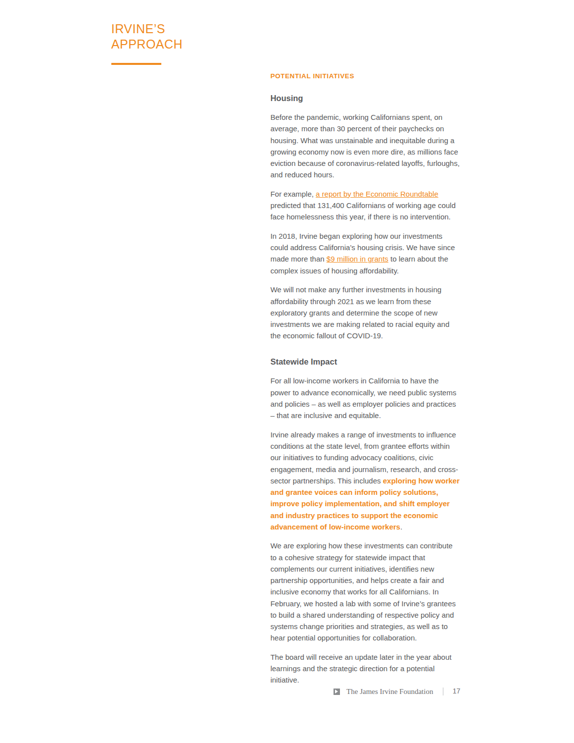Irvine’s
Approach
Potential Initiatives
Housing
Before the pandemic, working Californians spent, on average, more than 30 percent of their paychecks on housing. What was unstainable and inequitable during a growing economy now is even more dire, as millions face eviction because of coronavirus-related layoffs, furloughs, and reduced hours.
For example, a report by the Economic Roundtable predicted that 131,400 Californians of working age could face homelessness this year, if there is no intervention.
In 2018, Irvine began exploring how our investments could address California’s housing crisis. We have since made more than $9 million in grants to learn about the complex issues of housing affordability.
We will not make any further investments in housing affordability through 2021 as we learn from these exploratory grants and determine the scope of new investments we are making related to racial equity and the economic fallout of COVID-19.
Statewide Impact
For all low-income workers in California to have the power to advance economically, we need public systems and policies – as well as employer policies and practices – that are inclusive and equitable.
Irvine already makes a range of investments to influence conditions at the state level, from grantee efforts within our initiatives to funding advocacy coalitions, civic engagement, media and journalism, research, and cross-sector partnerships. This includes exploring how worker and grantee voices can inform policy solutions, improve policy implementation, and shift employer and industry practices to support the economic advancement of low-income workers.
We are exploring how these investments can contribute to a cohesive strategy for statewide impact that complements our current initiatives, identifies new partnership opportunities, and helps create a fair and inclusive economy that works for all Californians. In February, we hosted a lab with some of Irvine’s grantees to build a shared understanding of respective policy and systems change priorities and strategies, as well as to hear potential opportunities for collaboration.
The board will receive an update later in the year about learnings and the strategic direction for a potential initiative.
The James Irvine Foundation 17